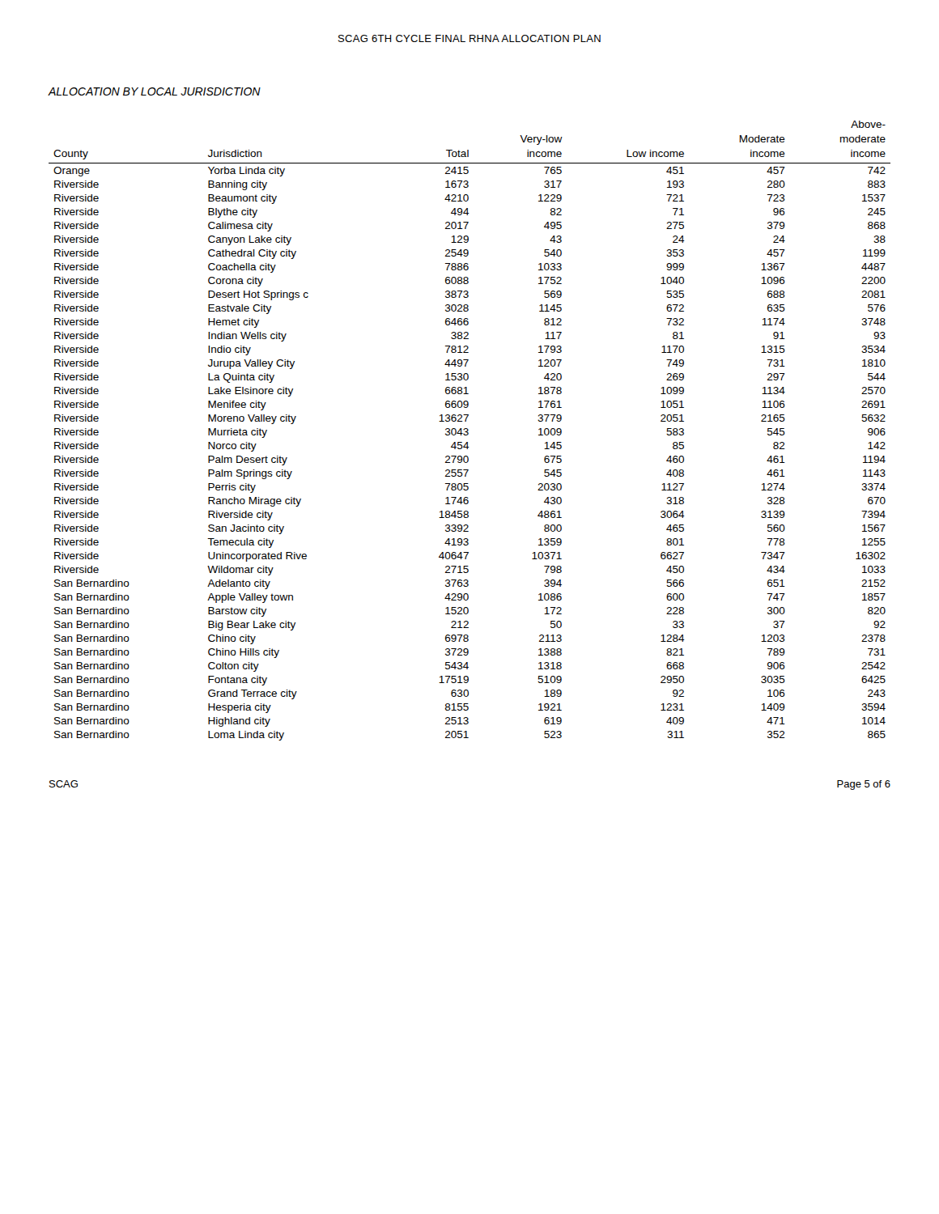SCAG 6TH CYCLE FINAL RHNA ALLOCATION PLAN
ALLOCATION BY LOCAL JURISDICTION
| | | | | | | Above- |
| --- | --- | --- | --- | --- | --- | --- |
| | | | Very-low | | Moderate | moderate |
| County | Jurisdiction | Total | income | Low income | income | income |
| Orange | Yorba Linda city | 2415 | 765 | 451 | 457 | 742 |
| Riverside | Banning city | 1673 | 317 | 193 | 280 | 883 |
| Riverside | Beaumont city | 4210 | 1229 | 721 | 723 | 1537 |
| Riverside | Blythe city | 494 | 82 | 71 | 96 | 245 |
| Riverside | Calimesa city | 2017 | 495 | 275 | 379 | 868 |
| Riverside | Canyon Lake city | 129 | 43 | 24 | 24 | 38 |
| Riverside | Cathedral City city | 2549 | 540 | 353 | 457 | 1199 |
| Riverside | Coachella city | 7886 | 1033 | 999 | 1367 | 4487 |
| Riverside | Corona city | 6088 | 1752 | 1040 | 1096 | 2200 |
| Riverside | Desert Hot Springs c | 3873 | 569 | 535 | 688 | 2081 |
| Riverside | Eastvale City | 3028 | 1145 | 672 | 635 | 576 |
| Riverside | Hemet city | 6466 | 812 | 732 | 1174 | 3748 |
| Riverside | Indian Wells city | 382 | 117 | 81 | 91 | 93 |
| Riverside | Indio city | 7812 | 1793 | 1170 | 1315 | 3534 |
| Riverside | Jurupa Valley City | 4497 | 1207 | 749 | 731 | 1810 |
| Riverside | La Quinta city | 1530 | 420 | 269 | 297 | 544 |
| Riverside | Lake Elsinore city | 6681 | 1878 | 1099 | 1134 | 2570 |
| Riverside | Menifee city | 6609 | 1761 | 1051 | 1106 | 2691 |
| Riverside | Moreno Valley city | 13627 | 3779 | 2051 | 2165 | 5632 |
| Riverside | Murrieta city | 3043 | 1009 | 583 | 545 | 906 |
| Riverside | Norco city | 454 | 145 | 85 | 82 | 142 |
| Riverside | Palm Desert city | 2790 | 675 | 460 | 461 | 1194 |
| Riverside | Palm Springs city | 2557 | 545 | 408 | 461 | 1143 |
| Riverside | Perris city | 7805 | 2030 | 1127 | 1274 | 3374 |
| Riverside | Rancho Mirage city | 1746 | 430 | 318 | 328 | 670 |
| Riverside | Riverside city | 18458 | 4861 | 3064 | 3139 | 7394 |
| Riverside | San Jacinto city | 3392 | 800 | 465 | 560 | 1567 |
| Riverside | Temecula city | 4193 | 1359 | 801 | 778 | 1255 |
| Riverside | Unincorporated Rive | 40647 | 10371 | 6627 | 7347 | 16302 |
| Riverside | Wildomar city | 2715 | 798 | 450 | 434 | 1033 |
| San Bernardino | Adelanto city | 3763 | 394 | 566 | 651 | 2152 |
| San Bernardino | Apple Valley town | 4290 | 1086 | 600 | 747 | 1857 |
| San Bernardino | Barstow city | 1520 | 172 | 228 | 300 | 820 |
| San Bernardino | Big Bear Lake city | 212 | 50 | 33 | 37 | 92 |
| San Bernardino | Chino city | 6978 | 2113 | 1284 | 1203 | 2378 |
| San Bernardino | Chino Hills city | 3729 | 1388 | 821 | 789 | 731 |
| San Bernardino | Colton city | 5434 | 1318 | 668 | 906 | 2542 |
| San Bernardino | Fontana city | 17519 | 5109 | 2950 | 3035 | 6425 |
| San Bernardino | Grand Terrace city | 630 | 189 | 92 | 106 | 243 |
| San Bernardino | Hesperia city | 8155 | 1921 | 1231 | 1409 | 3594 |
| San Bernardino | Highland city | 2513 | 619 | 409 | 471 | 1014 |
| San Bernardino | Loma Linda city | 2051 | 523 | 311 | 352 | 865 |
SCAG
Page 5 of 6